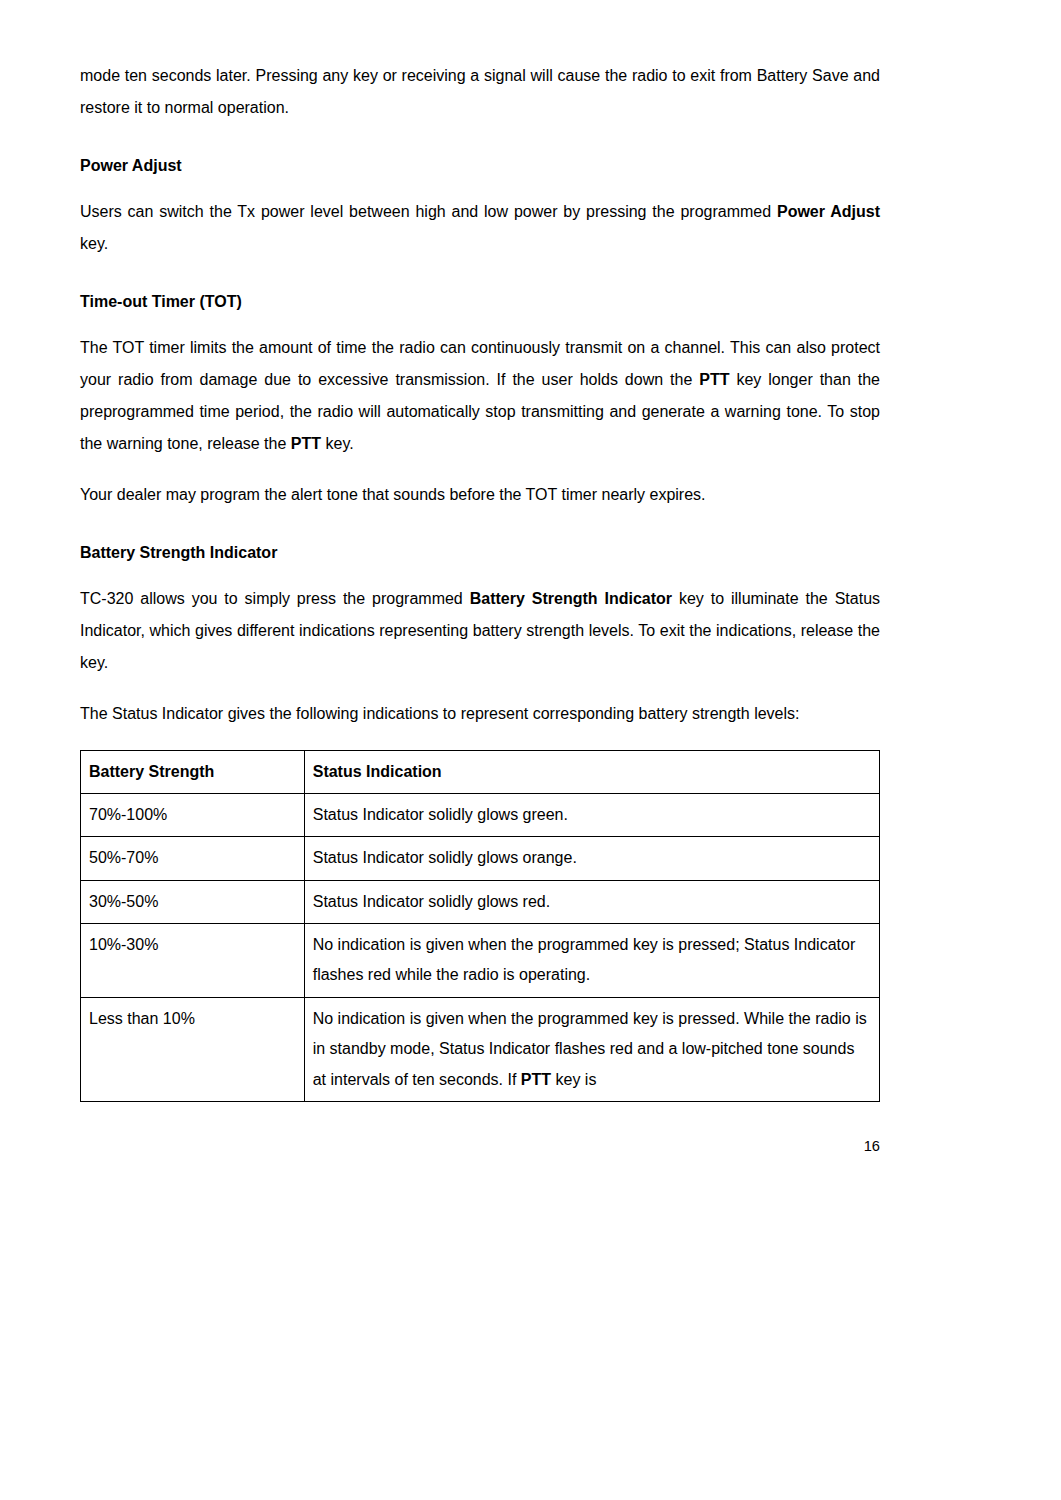mode ten seconds later. Pressing any key or receiving a signal will cause the radio to exit from Battery Save and restore it to normal operation.
Power Adjust
Users can switch the Tx power level between high and low power by pressing the programmed Power Adjust key.
Time-out Timer (TOT)
The TOT timer limits the amount of time the radio can continuously transmit on a channel. This can also protect your radio from damage due to excessive transmission. If the user holds down the PTT key longer than the preprogrammed time period, the radio will automatically stop transmitting and generate a warning tone. To stop the warning tone, release the PTT key.
Your dealer may program the alert tone that sounds before the TOT timer nearly expires.
Battery Strength Indicator
TC-320 allows you to simply press the programmed Battery Strength Indicator key to illuminate the Status Indicator, which gives different indications representing battery strength levels. To exit the indications, release the key.
The Status Indicator gives the following indications to represent corresponding battery strength levels:
| Battery Strength | Status Indication |
| --- | --- |
| 70%-100% | Status Indicator solidly glows green. |
| 50%-70% | Status Indicator solidly glows orange. |
| 30%-50% | Status Indicator solidly glows red. |
| 10%-30% | No indication is given when the programmed key is pressed; Status Indicator flashes red while the radio is operating. |
| Less than 10% | No indication is given when the programmed key is pressed. While the radio is in standby mode, Status Indicator flashes red and a low-pitched tone sounds at intervals of ten seconds. If PTT key is |
16